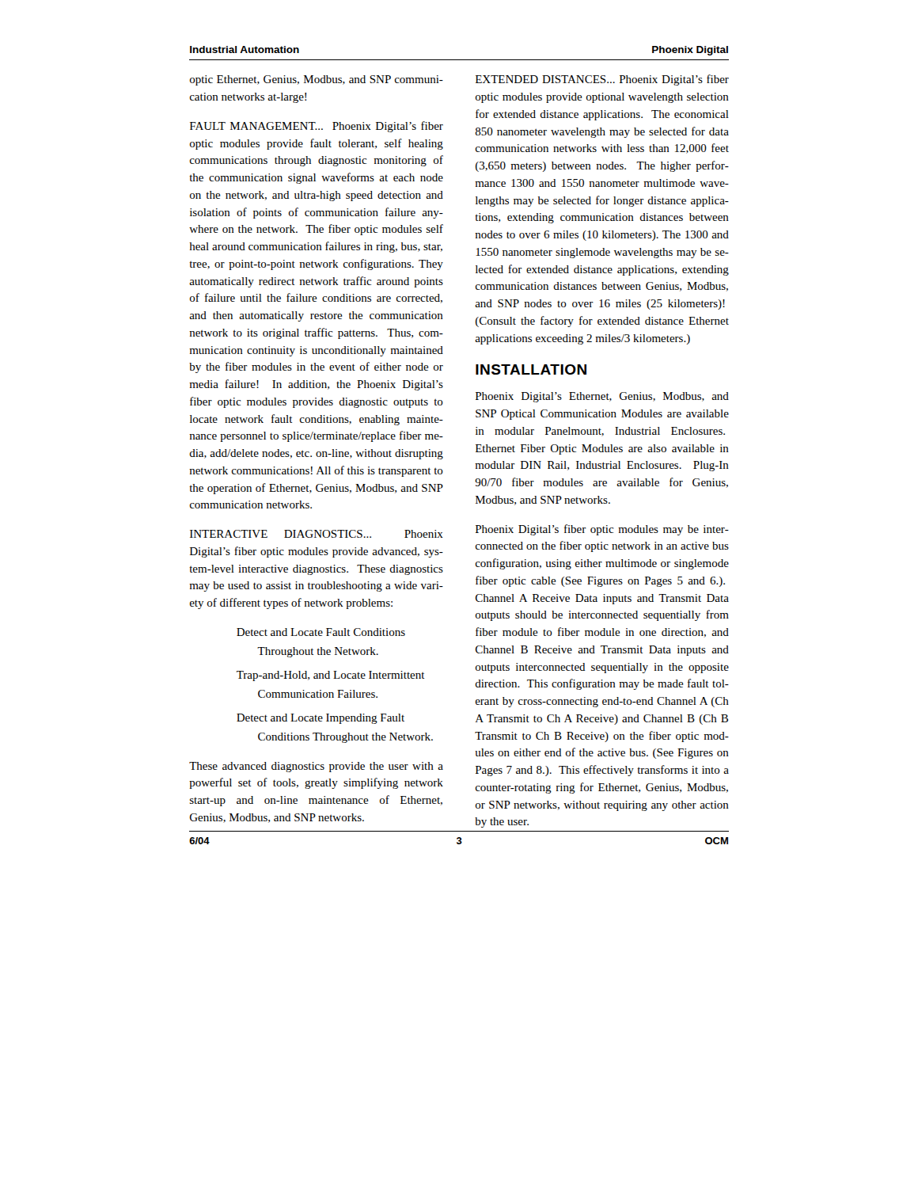Industrial Automation Phoenix Digital
optic Ethernet, Genius, Modbus, and SNP communication networks at-large!
FAULT MANAGEMENT... Phoenix Digital’s fiber optic modules provide fault tolerant, self healing communications through diagnostic monitoring of the communication signal waveforms at each node on the network, and ultra-high speed detection and isolation of points of communication failure anywhere on the network. The fiber optic modules self heal around communication failures in ring, bus, star, tree, or point-to-point network configurations. They automatically redirect network traffic around points of failure until the failure conditions are corrected, and then automatically restore the communication network to its original traffic patterns. Thus, communication continuity is unconditionally maintained by the fiber modules in the event of either node or media failure! In addition, the Phoenix Digital’s fiber optic modules provides diagnostic outputs to locate network fault conditions, enabling maintenance personnel to splice/terminate/replace fiber media, add/delete nodes, etc. on-line, without disrupting network communications! All of this is transparent to the operation of Ethernet, Genius, Modbus, and SNP communication networks.
INTERACTIVE DIAGNOSTICS... Phoenix Digital’s fiber optic modules provide advanced, system-level interactive diagnostics. These diagnostics may be used to assist in troubleshooting a wide variety of different types of network problems:
Detect and Locate Fault Conditions
Throughout the Network.
Trap-and-Hold, and Locate Intermittent
Communication Failures.
Detect and Locate Impending Fault
Conditions Throughout the Network.
These advanced diagnostics provide the user with a powerful set of tools, greatly simplifying network start-up and on-line maintenance of Ethernet, Genius, Modbus, and SNP networks.
EXTENDED DISTANCES... Phoenix Digital’s fiber optic modules provide optional wavelength selection for extended distance applications. The economical 850 nanometer wavelength may be selected for data communication networks with less than 12,000 feet (3,650 meters) between nodes. The higher performance 1300 and 1550 nanometer multimode wavelengths may be selected for longer distance applications, extending communication distances between nodes to over 6 miles (10 kilometers). The 1300 and 1550 nanometer singlemode wavelengths may be selected for extended distance applications, extending communication distances between Genius, Modbus, and SNP nodes to over 16 miles (25 kilometers)! (Consult the factory for extended distance Ethernet applications exceeding 2 miles/3 kilometers.)
INSTALLATION
Phoenix Digital’s Ethernet, Genius, Modbus, and SNP Optical Communication Modules are available in modular Panelmount, Industrial Enclosures. Ethernet Fiber Optic Modules are also available in modular DIN Rail, Industrial Enclosures. Plug-In 90/70 fiber modules are available for Genius, Modbus, and SNP networks.
Phoenix Digital’s fiber optic modules may be interconnected on the fiber optic network in an active bus configuration, using either multimode or singlemode fiber optic cable (See Figures on Pages 5 and 6.). Channel A Receive Data inputs and Transmit Data outputs should be interconnected sequentially from fiber module to fiber module in one direction, and Channel B Receive and Transmit Data inputs and outputs interconnected sequentially in the opposite direction. This configuration may be made fault tolerant by cross-connecting end-to-end Channel A (Ch A Transmit to Ch A Receive) and Channel B (Ch B Transmit to Ch B Receive) on the fiber optic modules on either end of the active bus. (See Figures on Pages 7 and 8.). This effectively transforms it into a counter-rotating ring for Ethernet, Genius, Modbus, or SNP networks, without requiring any other action by the user.
6/04 3 OCM